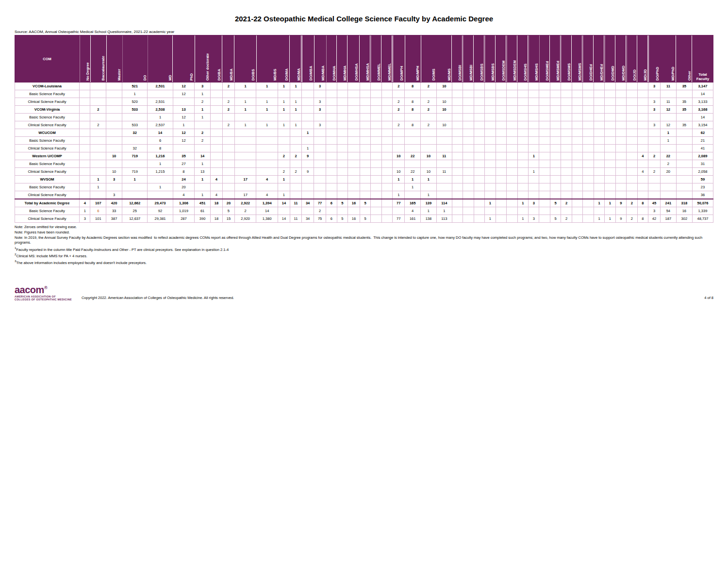2021-22 Osteopathic Medical College Science Faculty by Academic Degree
Source: AACOM, Annual Osteopathic Medical School Questionnaire, 2021-22 academic year
| COM | No Degree | Baccalaureate | Master | DO | MD | PhD | Other doctorate | DO/BA | MD/BA | DO/BS | MD/BS | DO/MA | MD/MA | DO/MBA | MD/MBA | DO/MHA | MD/MHA | DO/MHSA | MD/MHSA | DO/MMEL | MD/MMEL | DO/MPH | MD/MPH | DO/MS | MD/MS | DO/MSBI | MD/MSBI | DO/MSBS | MD/MSBS | DO/MSDEM | MD/MSDEM | DO/MSHS | MD/MSHS | DO/MSMEd | MD/MSMEd | DO/MSMS | MD/MSMS | DO/DHEd | MD/DHEd | DO/DMD | MD/DMD | DO/JD | MD/JD | DO/PhD | MD/PhD | Other | Total Faculty |
| --- | --- | --- | --- | --- | --- | --- | --- | --- | --- | --- | --- | --- | --- | --- | --- | --- | --- | --- | --- | --- | --- | --- | --- | --- | --- | --- | --- | --- | --- | --- | --- | --- | --- | --- | --- | --- | --- | --- | --- | --- | --- | --- | --- | --- | --- | --- | --- |
| VCOM-Louisiana | | | | 521 | 2,531 | 12 | 3 | | 2 | 1 | 1 | 1 | 1 | | 3 | | | | | | | 2 | 8 | 2 | 10 | | | | | | | | | | | | | | | | | | | 3 | 11 | 35 | 3,147 |
| Basic Science Faculty | | | | 1 | | 12 | 1 | | | | | | | | | | | | | | | | | | | | | | | | | | | | | | | | | | | | | | | | 14 |
| Clinical Science Faculty | | | | 520 | 2,531 | | 2 | | 2 | 1 | 1 | 1 | 1 | | 3 | | | | | | | 2 | 8 | 2 | 10 | | | | | | | | | | | | | | | | | | | 3 | 11 | 35 | 3,133 |
| VCOM-Virginia | | 2 | | 533 | 2,538 | 13 | 1 | | 2 | 1 | 1 | 1 | 1 | | 3 | | | | | | | 2 | 8 | 2 | 10 | | | | | | | | | | | | | | | | | | | 3 | 12 | 35 | 3,168 |
| Basic Science Faculty | | | | | 1 | 12 | 1 | | | | | | | | | | | | | | | | | | | | | | | | | | | | | | | | | | | | | | | | 14 |
| Clinical Science Faculty | | 2 | | 533 | 2,537 | 1 | | | 2 | 1 | 1 | 1 | 1 | | 3 | | | | | | | 2 | 8 | 2 | 10 | | | | | | | | | | | | | | | | | | | 3 | 12 | 35 | 3,154 |
| WCUCOM | | | | 32 | 14 | 12 | 2 | | | | | | | 1 | | | | | | | | | | | | | | | | | | | | | | | | | | | | | | | 1 | | 62 |
| Basic Science Faculty | | | | | 6 | 12 | 2 | | | | | | | | | | | | | | | | | | | | | | | | | | | | | | | | | | | | | | 1 | | 21 |
| Clinical Science Faculty | | | | 32 | 8 | | | | | | | | | 1 | | | | | | | | | | | | | | | | | | | | | | | | | | | | | | | | | 41 |
| Western U/COMP | | | 10 | 719 | 1,216 | 35 | 14 | | | | | 2 | 2 | 9 | | | | | | | | 10 | 22 | 10 | 11 | | | | | | | | 1 | | | | | | | | | | 4 | 2 | 22 | | 2,089 |
| Basic Science Faculty | | | | | 1 | 27 | 1 | | | | | | | | | | | | | | | | | | | | | | | | | | | | | | | | | | | | | | 2 | | 31 |
| Clinical Science Faculty | | | 10 | 719 | 1,215 | 8 | 13 | | | | | 2 | 2 | 9 | | | | | | | | 10 | 22 | 10 | 11 | | | | | | | | 1 | | | | | | | | | | 4 | 2 | 20 | | 2,058 |
| WVSOM | | 1 | 3 | 1 | | 24 | 1 | 4 | | 17 | 4 | 1 | | | | | | | | | | 1 | 1 | 1 | | | | | | | | | | | | | | | | | | | | | | | 59 |
| Basic Science Faculty | | 1 | | | 1 | 20 | | | | | | | | | | | | | | | | | 1 | | | | | | | | | | | | | | | | | | | | | | | | 23 |
| Clinical Science Faculty | | | 3 | | | 4 | 1 | 4 | | 17 | 4 | 1 | | | | | | | | | | 1 | | 1 | | | | | | | | | | | | | | | | | | | | | | | 36 |
| Total by Academic Degree | 4 | 107 | 420 | 12,662 | 29,473 | 1,306 | 451 | 18 | 20 | 2,922 | 1,394 | 14 | 11 | 34 | 77 | 6 | 5 | 16 | 5 | | | 77 | 165 | 139 | 114 | | | | 1 | | | 1 | 3 | | 5 | 2 | | | 1 | 1 | 9 | 2 | 8 | 45 | 241 | 318 | 50,076 |
| Basic Science Faculty | 1 | 6 | 33 | 25 | 92 | 1,019 | 61 | | 5 | 2 | 14 | | | | 2 | | | | | | | | 4 | 1 | 1 | | | | | | | | | | | | | | | | | | | 3 | 54 | 16 | 1,339 |
| Clinical Science Faculty | 3 | 101 | 387 | 12,637 | 29,381 | 287 | 390 | 18 | 15 | 2,920 | 1,380 | 14 | 11 | 34 | 75 | 6 | 5 | 16 | 5 | | | 77 | 161 | 138 | 113 | | | | 1 | | | 1 | 3 | | 5 | 2 | | | 1 | 1 | 9 | 2 | 8 | 42 | 187 | 302 | 48,737 |
Note: Zeroes omitted for viewing ease.
Note: Figures have been rounded.
Note: In 2019, the Annual Survey Faculty by Academic Degrees section was modified to reflect academic degrees COMs report as offered through Allied Health and Dual Degree programs for osteopathic medical students. This change is intended to capture one, how many DO faculty may have completed such programs; and two, how many faculty COMs have to support osteopathic medical students currently attending such programs.
1Faculty reported in the column title Paid Faculty-Instructors and Other - PT are clinical preceptors. See explanation in question 2.1-4
2Clinical MS: include MMS for PA + 4 nurses.
3The above information includes employed faculty and doesn't include preceptors.
aacom®
AMERICAN ASSOCIATION OF
COLLEGES OF OSTEOPATHIC MEDICINE
Copyright 2022. American Association of Colleges of Osteopathic Medicine. All rights reserved.
4 of 8